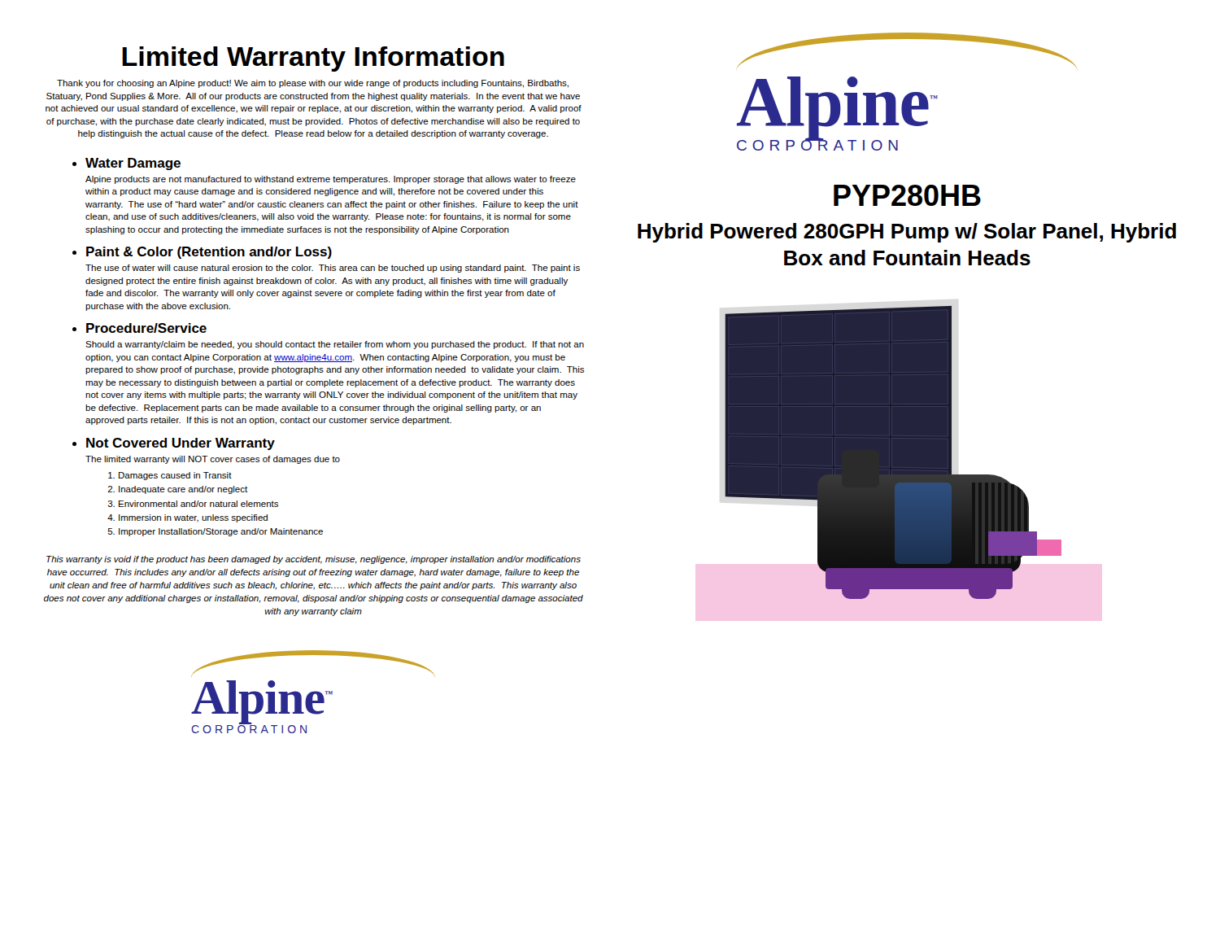Limited Warranty Information
Thank you for choosing an Alpine product! We aim to please with our wide range of products including Fountains, Birdbaths, Statuary, Pond Supplies & More. All of our products are constructed from the highest quality materials. In the event that we have not achieved our usual standard of excellence, we will repair or replace, at our discretion, within the warranty period. A valid proof of purchase, with the purchase date clearly indicated, must be provided. Photos of defective merchandise will also be required to help distinguish the actual cause of the defect. Please read below for a detailed description of warranty coverage.
Water Damage
Alpine products are not manufactured to withstand extreme temperatures. Improper storage that allows water to freeze within a product may cause damage and is considered negligence and will, therefore not be covered under this warranty. The use of “hard water” and/or caustic cleaners can affect the paint or other finishes. Failure to keep the unit clean, and use of such additives/cleaners, will also void the warranty. Please note: for fountains, it is normal for some splashing to occur and protecting the immediate surfaces is not the responsibility of Alpine Corporation
Paint & Color (Retention and/or Loss)
The use of water will cause natural erosion to the color. This area can be touched up using standard paint. The paint is designed protect the entire finish against breakdown of color. As with any product, all finishes with time will gradually fade and discolor. The warranty will only cover against severe or complete fading within the first year from date of purchase with the above exclusion.
Procedure/Service
Should a warranty/claim be needed, you should contact the retailer from whom you purchased the product. If that not an option, you can contact Alpine Corporation at www.alpine4u.com. When contacting Alpine Corporation, you must be prepared to show proof of purchase, provide photographs and any other information needed to validate your claim. This may be necessary to distinguish between a partial or complete replacement of a defective product. The warranty does not cover any items with multiple parts; the warranty will ONLY cover the individual component of the unit/item that may be defective. Replacement parts can be made available to a consumer through the original selling party, or an approved parts retailer. If this is not an option, contact our customer service department.
Not Covered Under Warranty
The limited warranty will NOT cover cases of damages due to
Damages caused in Transit
Inadequate care and/or neglect
Environmental and/or natural elements
Immersion in water, unless specified
Improper Installation/Storage and/or Maintenance
This warranty is void if the product has been damaged by accident, misuse, negligence, improper installation and/or modifications have occurred. This includes any and/or all defects arising out of freezing water damage, hard water damage, failure to keep the unit clean and free of harmful additives such as bleach, chlorine, etc.…. which affects the paint and/or parts. This warranty also does not cover any additional charges or installation, removal, disposal and/or shipping costs or consequential damage associated with any warranty claim
Alpine™ CORPORATION
Alpine™ CORPORATION
PYP280HB
Hybrid Powered 280GPH Pump w/ Solar Panel, Hybrid Box and Fountain Heads